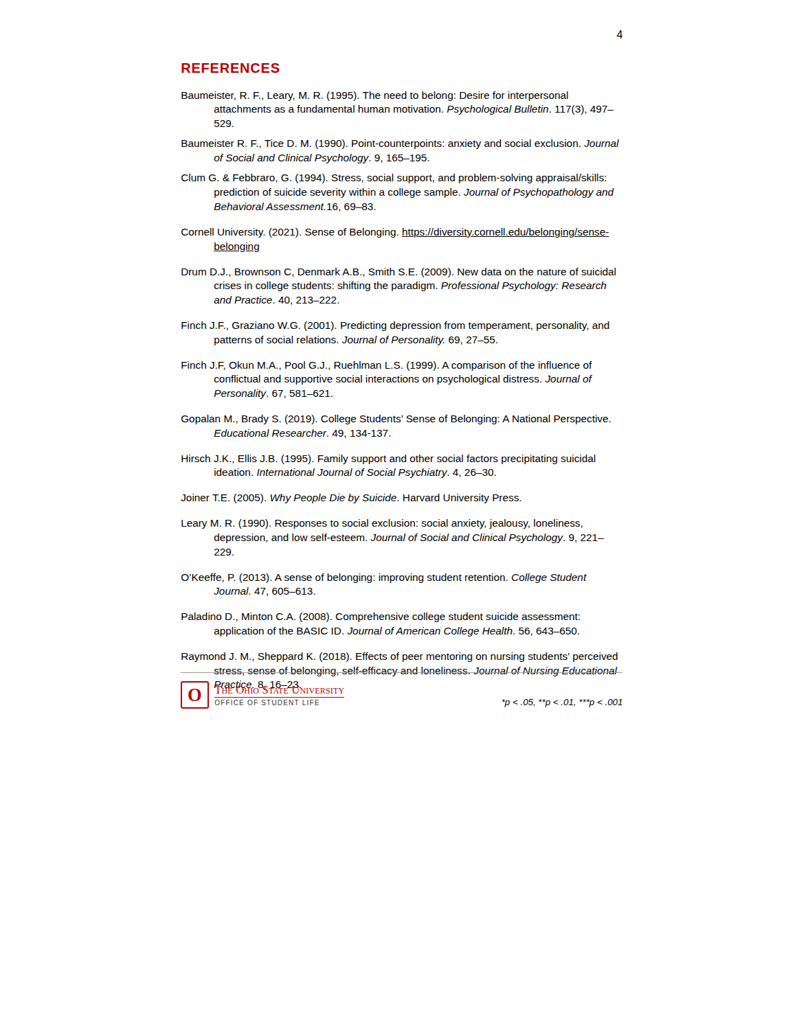4
REFERENCES
Baumeister, R. F., Leary, M. R. (1995). The need to belong: Desire for interpersonal attachments as a fundamental human motivation. Psychological Bulletin. 117(3), 497–529.
Baumeister R. F., Tice D. M. (1990). Point-counterpoints: anxiety and social exclusion. Journal of Social and Clinical Psychology. 9, 165–195.
Clum G. & Febbraro, G. (1994). Stress, social support, and problem-solving appraisal/skills: prediction of suicide severity within a college sample. Journal of Psychopathology and Behavioral Assessment. 16, 69–83.
Cornell University. (2021). Sense of Belonging. https://diversity.cornell.edu/belonging/sense-belonging
Drum D.J., Brownson C, Denmark A.B., Smith S.E. (2009). New data on the nature of suicidal crises in college students: shifting the paradigm. Professional Psychology: Research and Practice. 40, 213–222.
Finch J.F., Graziano W.G. (2001). Predicting depression from temperament, personality, and patterns of social relations. Journal of Personality. 69, 27–55.
Finch J.F, Okun M.A., Pool G.J., Ruehlman L.S. (1999). A comparison of the influence of conflictual and supportive social interactions on psychological distress. Journal of Personality. 67, 581–621.
Gopalan M., Brady S. (2019). College Students’ Sense of Belonging: A National Perspective. Educational Researcher. 49, 134-137.
Hirsch J.K., Ellis J.B. (1995). Family support and other social factors precipitating suicidal ideation. International Journal of Social Psychiatry. 4, 26–30.
Joiner T.E. (2005). Why People Die by Suicide. Harvard University Press.
Leary M. R. (1990). Responses to social exclusion: social anxiety, jealousy, loneliness, depression, and low self-esteem. Journal of Social and Clinical Psychology. 9, 221–229.
O’Keeffe, P. (2013). A sense of belonging: improving student retention. College Student Journal. 47, 605–613.
Paladino D., Minton C.A. (2008). Comprehensive college student suicide assessment: application of the BASIC ID. Journal of American College Health. 56, 643–650.
Raymond J. M., Sheppard K. (2018). Effects of peer mentoring on nursing students’ perceived stress, sense of belonging, self-efficacy and loneliness. Journal of Nursing Educational Practice. 8, 16–23.
O
The Ohio State University
Office of Student Life
*p < .05, **p < .01, ***p < .001